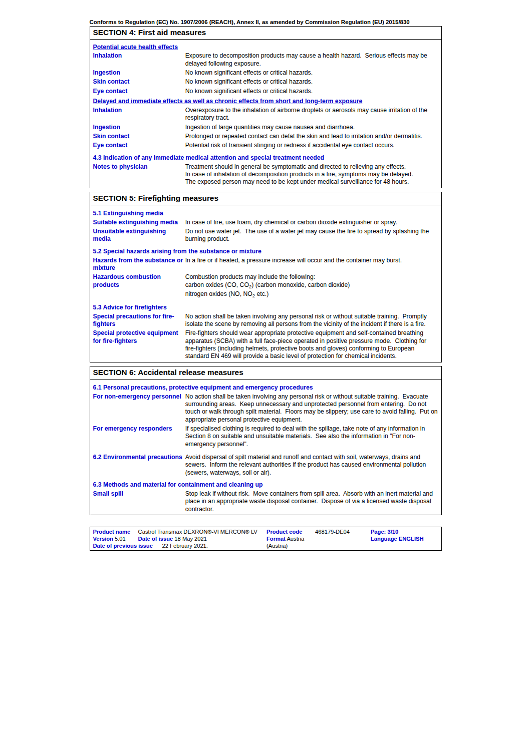Conforms to Regulation (EC) No. 1907/2006 (REACH), Annex II, as amended by Commission Regulation (EU) 2015/830
SECTION 4: First aid measures
Potential acute health effects
| Inhalation | Exposure to decomposition products may cause a health hazard. Serious effects may be delayed following exposure. |
| Ingestion | No known significant effects or critical hazards. |
| Skin contact | No known significant effects or critical hazards. |
| Eye contact | No known significant effects or critical hazards. |
Delayed and immediate effects as well as chronic effects from short and long-term exposure
| Inhalation | Overexposure to the inhalation of airborne droplets or aerosols may cause irritation of the respiratory tract. |
| Ingestion | Ingestion of large quantities may cause nausea and diarrhoea. |
| Skin contact | Prolonged or repeated contact can defat the skin and lead to irritation and/or dermatitis. |
| Eye contact | Potential risk of transient stinging or redness if accidental eye contact occurs. |
4.3 Indication of any immediate medical attention and special treatment needed
| Notes to physician | Treatment should in general be symptomatic and directed to relieving any effects. In case of inhalation of decomposition products in a fire, symptoms may be delayed. The exposed person may need to be kept under medical surveillance for 48 hours. |
SECTION 5: Firefighting measures
5.1 Extinguishing media
| Suitable extinguishing media | In case of fire, use foam, dry chemical or carbon dioxide extinguisher or spray. |
| Unsuitable extinguishing media | Do not use water jet. The use of a water jet may cause the fire to spread by splashing the burning product. |
5.2 Special hazards arising from the substance or mixture
| Hazards from the substance or mixture | In a fire or if heated, a pressure increase will occur and the container may burst. |
| Hazardous combustion products | Combustion products may include the following: carbon oxides (CO, CO 2 ) (carbon monoxide, carbon dioxide) nitrogen oxides (NO, NO 2 etc.) |
5.3 Advice for firefighters
| Special precautions for fire-fighters | No action shall be taken involving any personal risk or without suitable training. Promptly isolate the scene by removing all persons from the vicinity of the incident if there is a fire. |
| Special protective equipment for fire-fighters | Fire-fighters should wear appropriate protective equipment and self-contained breathing apparatus (SCBA) with a full face-piece operated in positive pressure mode. Clothing for fire-fighters (including helmets, protective boots and gloves) conforming to European standard EN 469 will provide a basic level of protection for chemical incidents. |
SECTION 6: Accidental release measures
6.1 Personal precautions, protective equipment and emergency procedures
| For non-emergency personnel | No action shall be taken involving any personal risk or without suitable training. Evacuate surrounding areas. Keep unnecessary and unprotected personnel from entering. Do not touch or walk through spilt material. Floors may be slippery; use care to avoid falling. Put on appropriate personal protective equipment. |
| For emergency responders | If specialised clothing is required to deal with the spillage, take note of any information in Section 8 on suitable and unsuitable materials. See also the information in "For non-emergency personnel". |
| 6.2 Environmental precautions | Avoid dispersal of spilt material and runoff and contact with soil, waterways, drains and sewers. Inform the relevant authorities if the product has caused environmental pollution (sewers, waterways, soil or air). |
6.3 Methods and material for containment and cleaning up
| Small spill | Stop leak if without risk. Move containers from spill area. Absorb with an inert material and place in an appropriate waste disposal container. Dispose of via a licensed waste disposal contractor. |
| Product name | Castrol Transmax DEXRON®-VI MERCON® LV | Product code | 468179-DE04 | Page: 3/10 |
| Version 5.01 | Date of issue 18 May 2021 | Format Austria | | Language ENGLISH |
| Date of previous issue 22 February 2021. | (Austria) | |